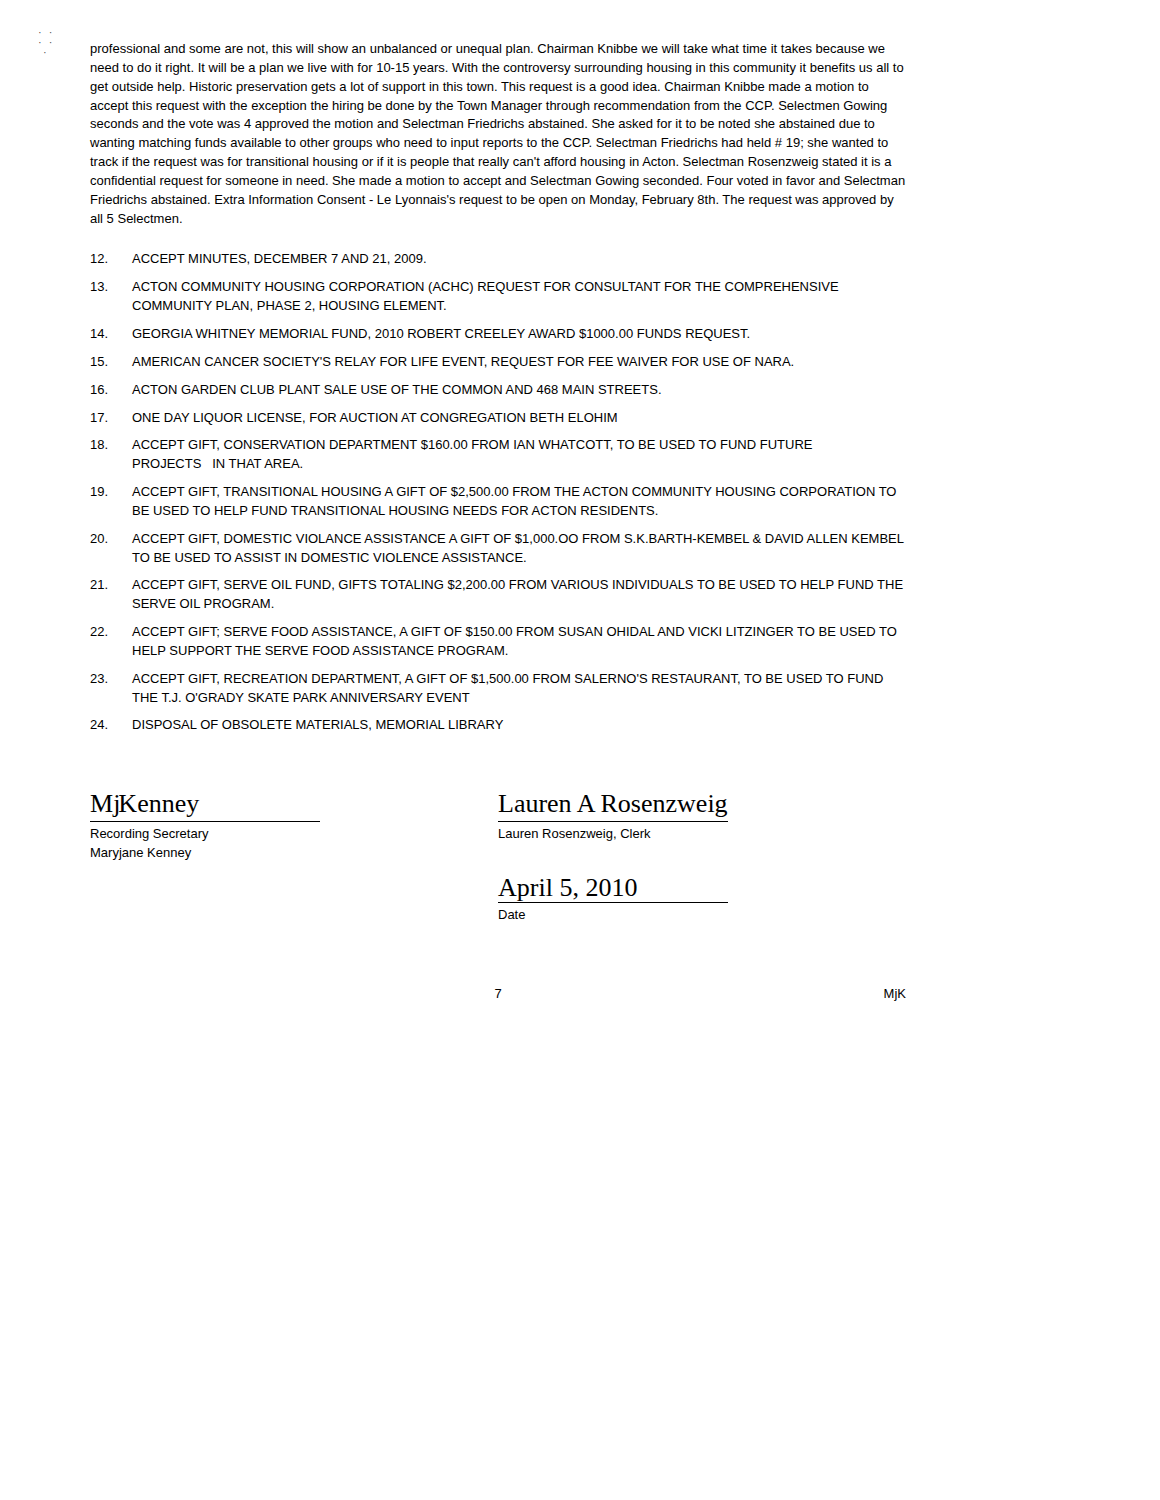· ·
· ·
·
professional and some are not, this will show an unbalanced or unequal plan. Chairman Knibbe we will take what time it takes because we need to do it right. It will be a plan we live with for 10-15 years. With the controversy surrounding housing in this community it benefits us all to get outside help. Historic preservation gets a lot of support in this town. This request is a good idea. Chairman Knibbe made a motion to accept this request with the exception the hiring be done by the Town Manager through recommendation from the CCP. Selectmen Gowing seconds and the vote was 4 approved the motion and Selectman Friedrichs abstained. She asked for it to be noted she abstained due to wanting matching funds available to other groups who need to input reports to the CCP. Selectman Friedrichs had held # 19; she wanted to track if the request was for transitional housing or if it is people that really can't afford housing in Acton. Selectman Rosenzweig stated it is a confidential request for someone in need. She made a motion to accept and Selectman Gowing seconded. Four voted in favor and Selectman Friedrichs abstained. Extra Information Consent - Le Lyonnais's request to be open on Monday, February 8th. The request was approved by all 5 Selectmen.
12. Accept minutes, December 7 and 21, 2009.
13. Acton Community Housing Corporation (ACHC) request for consultant for the Comprehensive Community Plan, Phase 2, Housing Element.
14. Georgia Whitney Memorial Fund, 2010 Robert Creeley Award $1000.00 funds request.
15. American Cancer Society's Relay for Life event, request for fee waiver for use of NARA.
16. Acton Garden Club plant sale use of the Common and 468 Main Streets.
17. One day liquor license, for auction at Congregation Beth Elohim
18. Accept gift, Conservation Department $160.00 from Ian Whatcott, to be used to fund future projects in that area.
19. Accept gift, Transitional Housing a gift of $2,500.00 from the Acton Community Housing Corporation to be used to help fund transitional housing needs for Acton residents.
20. Accept gift, Domestic Violance Assistance a gift of $1,000.OO from S.K.Barth-Kembel & David Allen Kembel to be used to assist in domestic violence assistance.
21. Accept gift, Serve Oil Fund, gifts totaling $2,200.00 from various individuals to be used to help fund the Serve Oil Program.
22. Accept gift; Serve Food Assistance, a gift of $150.00 from Susan Ohidal and Vicki Litzinger to be used to help support the Serve Food Assistance Program.
23. Accept gift, Recreation Department, a gift of $1,500.00 from Salerno's Restaurant, to be used to fund the T.J. O'Grady Skate Park Anniversary Event
24. Disposal of obsolete materials, Memorial Library
| M j Kenney Recording Secretary Maryjane Kenney | Lauren A Rosenzweig Lauren Rosenzweig, Clerk April 5, 2010 Date |
7
MjK